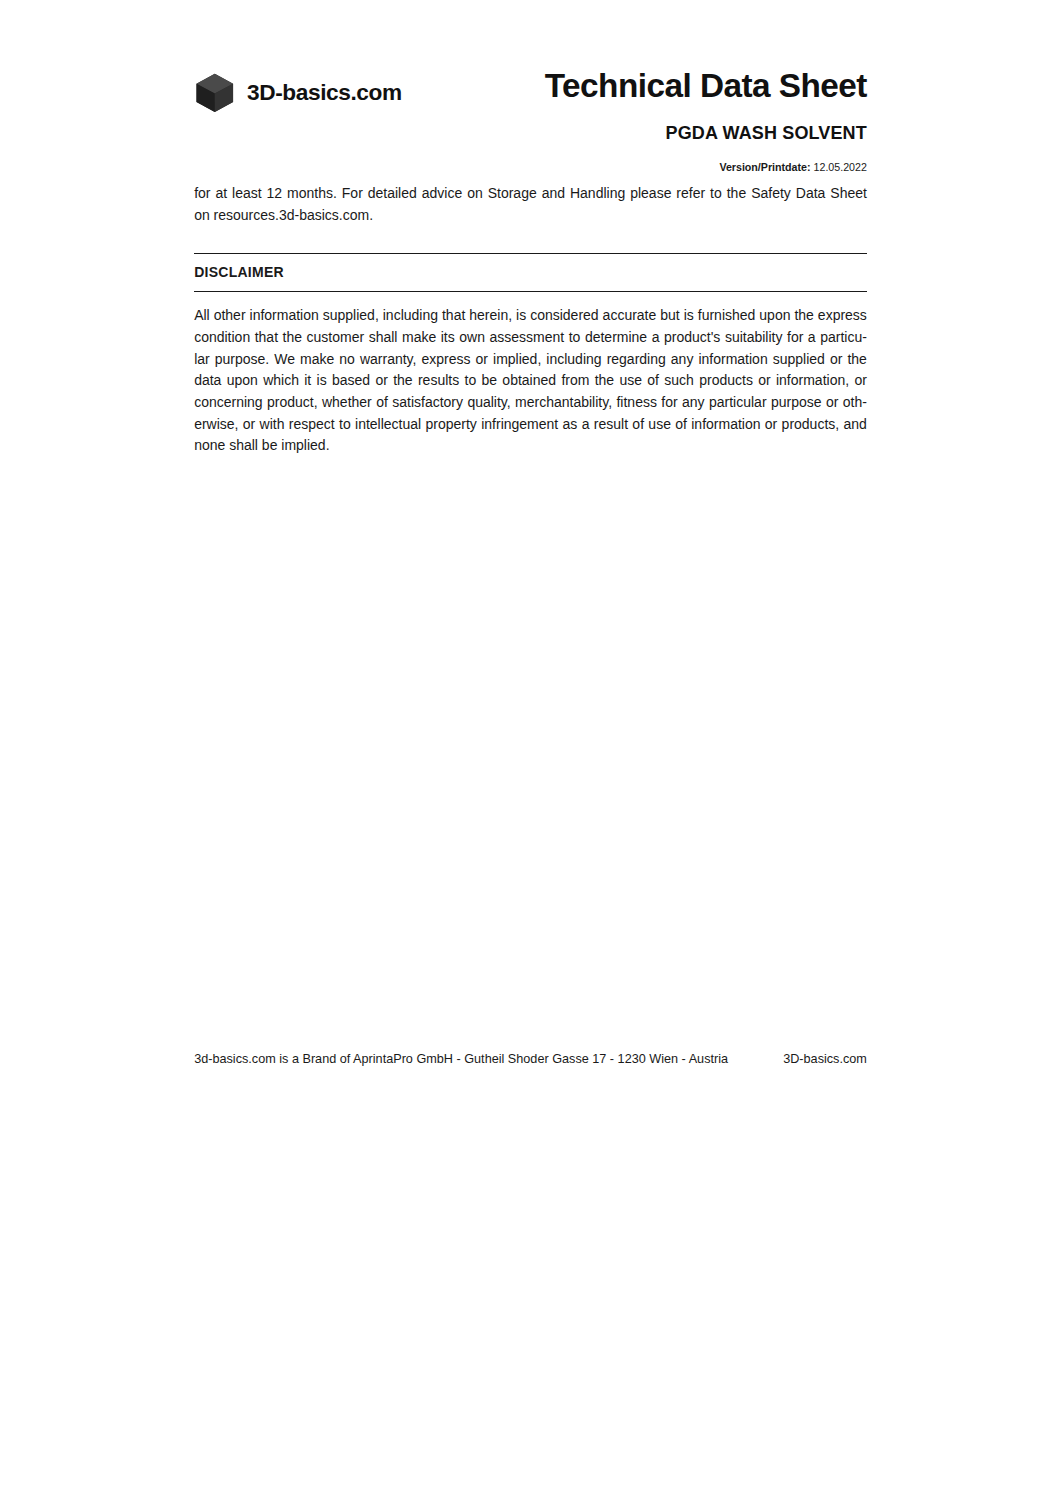3D-basics.com
Technical Data Sheet
PGDA WASH SOLVENT
Version/Printdate: 12.05.2022
for at least 12 months. For detailed advice on Storage and Handling please refer to the Safety Data Sheet on resources.3d-basics.com.
DISCLAIMER
All other information supplied, including that herein, is considered accurate but is furnished upon the express condition that the customer shall make its own assessment to determine a product's suitability for a particular purpose. We make no warranty, express or implied, including regarding any information supplied or the data upon which it is based or the results to be obtained from the use of such products or information, or concerning product, whether of satisfactory quality, merchantability, fitness for any particular purpose or otherwise, or with respect to intellectual property infringement as a result of use of information or products, and none shall be implied.
3d-basics.com is a Brand of AprintaPro GmbH - Gutheil Shoder Gasse 17 - 1230 Wien - Austria 3D-basics.com